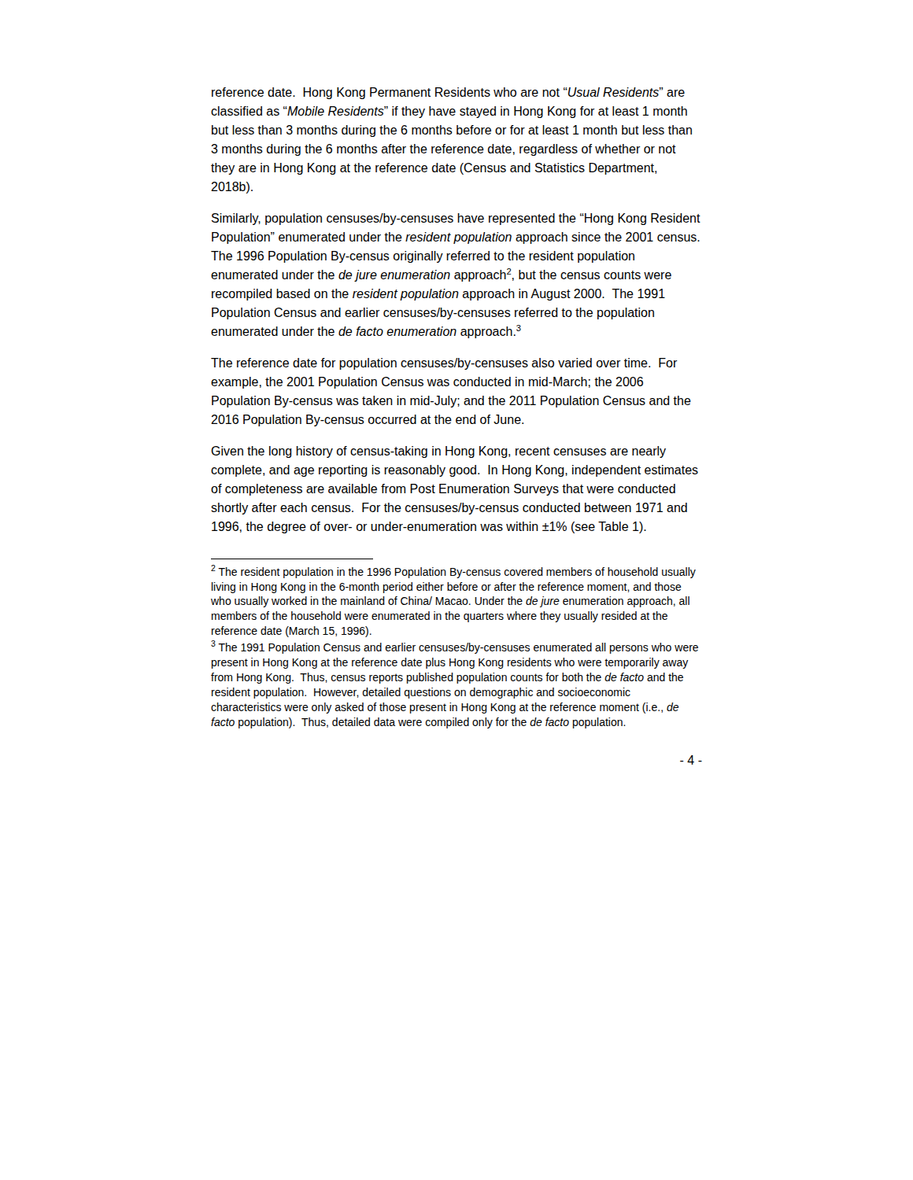reference date. Hong Kong Permanent Residents who are not “Usual Residents” are classified as “Mobile Residents” if they have stayed in Hong Kong for at least 1 month but less than 3 months during the 6 months before or for at least 1 month but less than 3 months during the 6 months after the reference date, regardless of whether or not they are in Hong Kong at the reference date (Census and Statistics Department, 2018b).
Similarly, population censuses/by-censuses have represented the “Hong Kong Resident Population” enumerated under the resident population approach since the 2001 census. The 1996 Population By-census originally referred to the resident population enumerated under the de jure enumeration approach2, but the census counts were recompiled based on the resident population approach in August 2000. The 1991 Population Census and earlier censuses/by-censuses referred to the population enumerated under the de facto enumeration approach.3
The reference date for population censuses/by-censuses also varied over time. For example, the 2001 Population Census was conducted in mid-March; the 2006 Population By-census was taken in mid-July; and the 2011 Population Census and the 2016 Population By-census occurred at the end of June.
Given the long history of census-taking in Hong Kong, recent censuses are nearly complete, and age reporting is reasonably good. In Hong Kong, independent estimates of completeness are available from Post Enumeration Surveys that were conducted shortly after each census. For the censuses/by-census conducted between 1971 and 1996, the degree of over- or under-enumeration was within ±1% (see Table 1).
2 The resident population in the 1996 Population By-census covered members of household usually living in Hong Kong in the 6-month period either before or after the reference moment, and those who usually worked in the mainland of China/ Macao. Under the de jure enumeration approach, all members of the household were enumerated in the quarters where they usually resided at the reference date (March 15, 1996).
3 The 1991 Population Census and earlier censuses/by-censuses enumerated all persons who were present in Hong Kong at the reference date plus Hong Kong residents who were temporarily away from Hong Kong. Thus, census reports published population counts for both the de facto and the resident population. However, detailed questions on demographic and socioeconomic characteristics were only asked of those present in Hong Kong at the reference moment (i.e., de facto population). Thus, detailed data were compiled only for the de facto population.
- 4 -